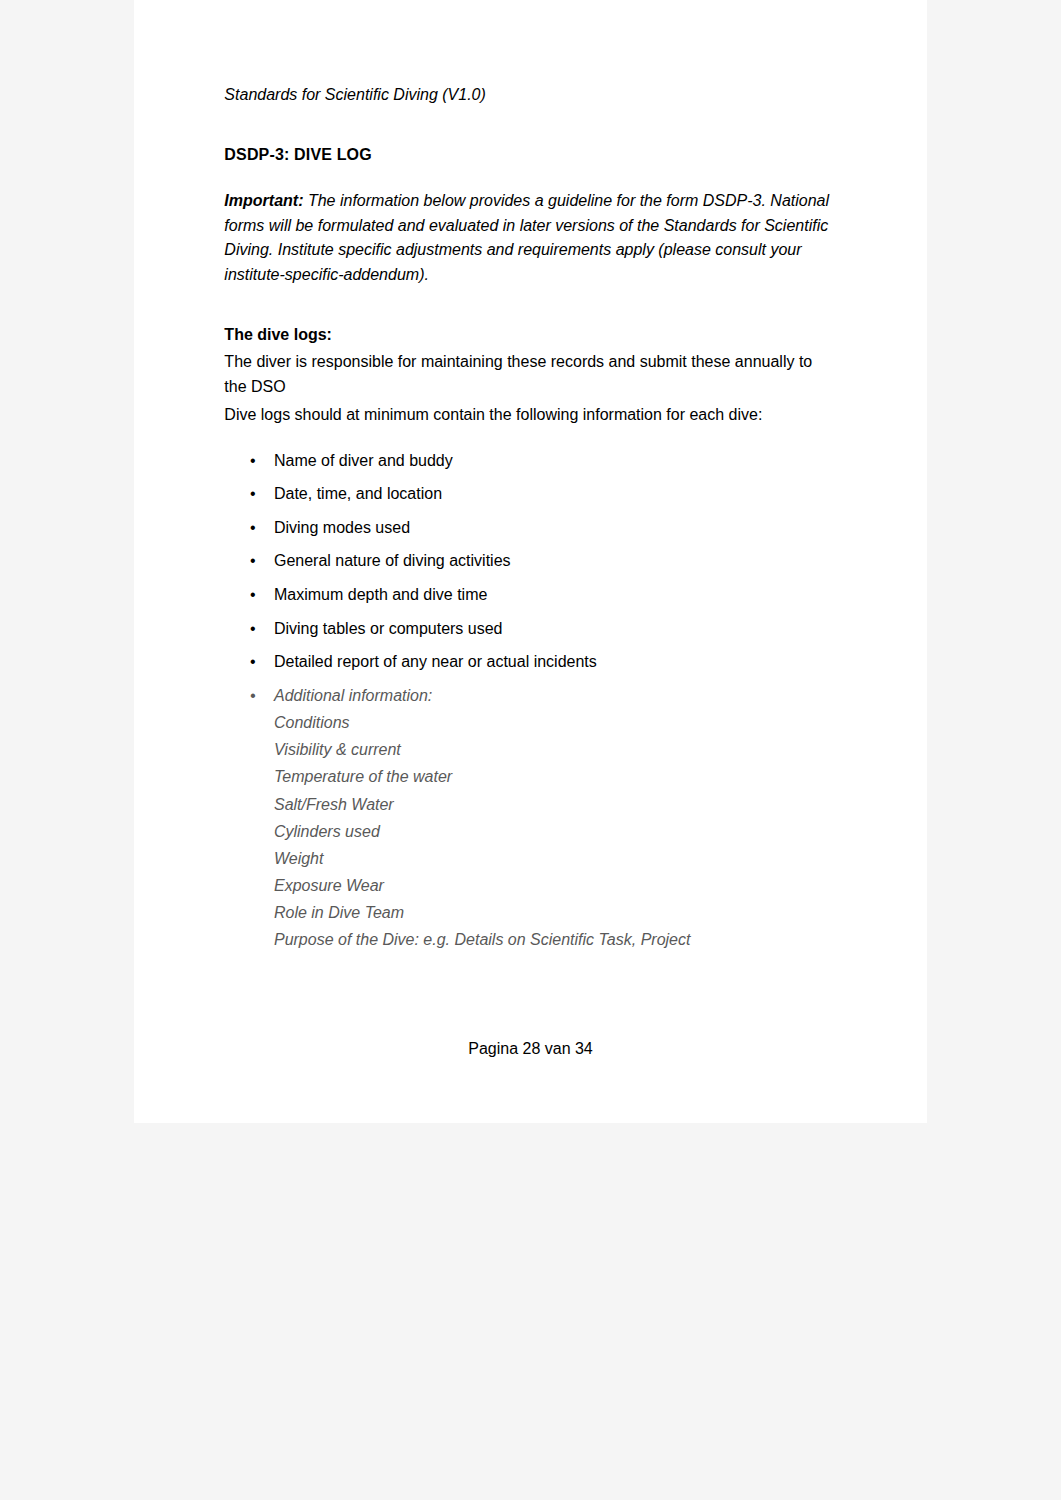Standards for Scientific Diving (V1.0)
DSDP-3: DIVE LOG
Important: The information below provides a guideline for the form DSDP-3. National forms will be formulated and evaluated in later versions of the Standards for Scientific Diving. Institute specific adjustments and requirements apply (please consult your institute-specific-addendum).
The dive logs:
The diver is responsible for maintaining these records and submit these annually to the DSO
Dive logs should at minimum contain the following information for each dive:
Name of diver and buddy
Date, time, and location
Diving modes used
General nature of diving activities
Maximum depth and dive time
Diving tables or computers used
Detailed report of any near or actual incidents
Additional information: Conditions Visibility & current Temperature of the water Salt/Fresh Water Cylinders used Weight Exposure Wear Role in Dive Team Purpose of the Dive: e.g. Details on Scientific Task, Project
Pagina 28 van 34